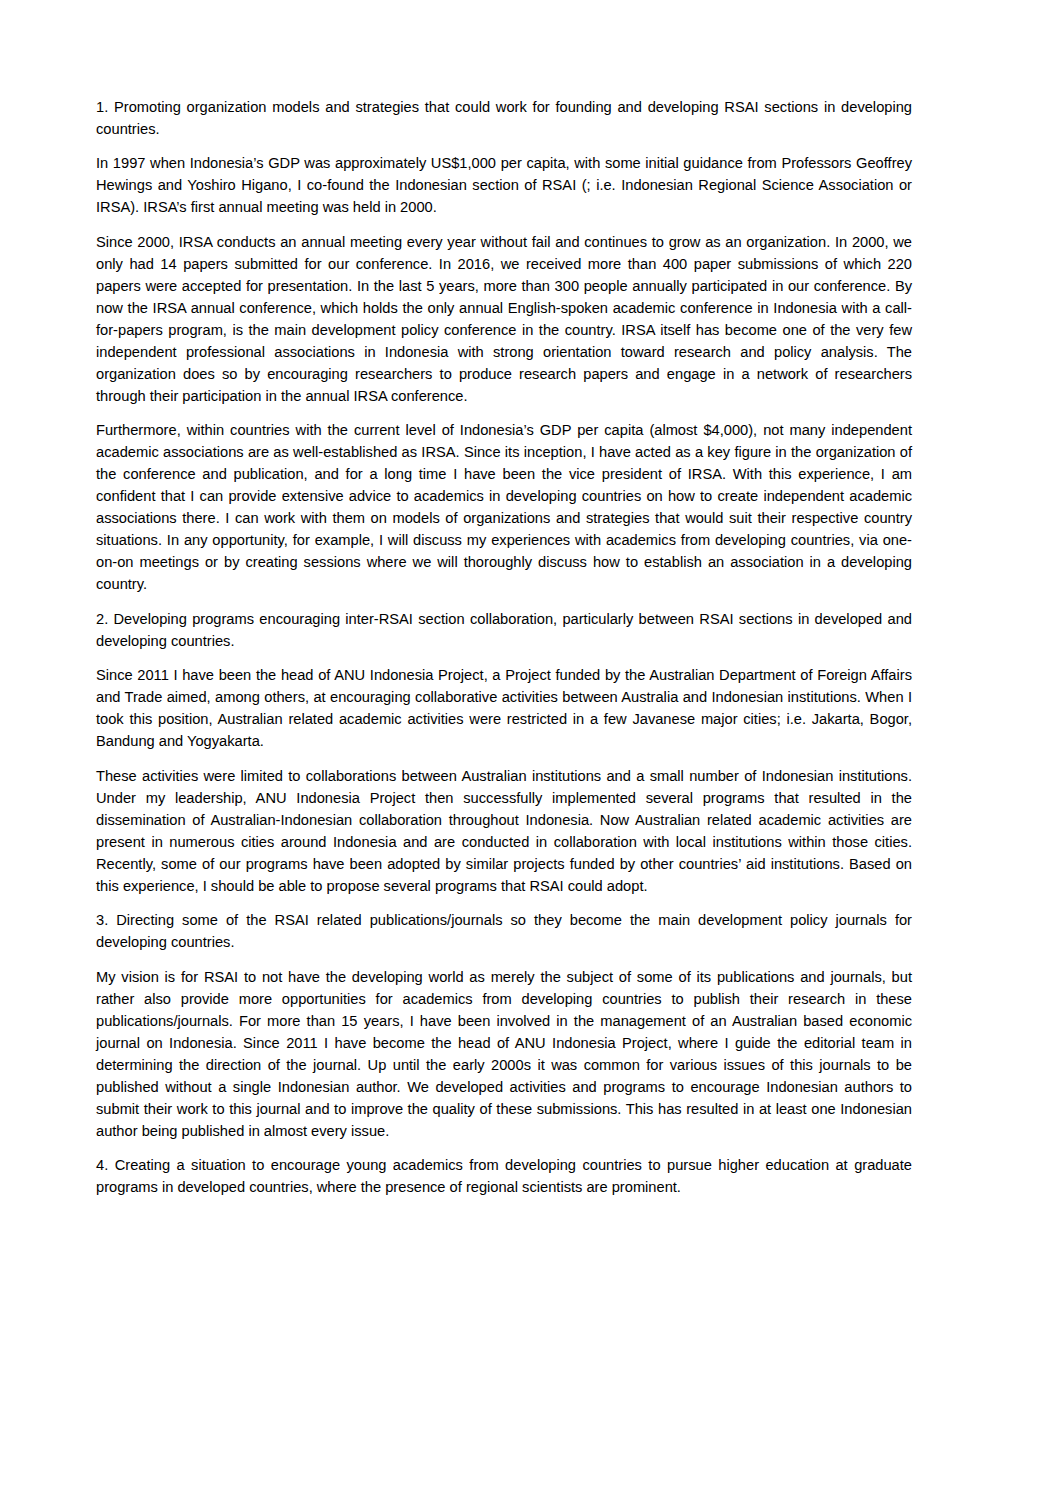1. Promoting organization models and strategies that could work for founding and developing RSAI sections in developing countries.
In 1997 when Indonesia’s GDP was approximately US$1,000 per capita, with some initial guidance from Professors Geoffrey Hewings and Yoshiro Higano, I co-found the Indonesian section of RSAI (; i.e. Indonesian Regional Science Association or IRSA). IRSA’s first annual meeting was held in 2000.
Since 2000, IRSA conducts an annual meeting every year without fail and continues to grow as an organization. In 2000, we only had 14 papers submitted for our conference. In 2016, we received more than 400 paper submissions of which 220 papers were accepted for presentation. In the last 5 years, more than 300 people annually participated in our conference. By now the IRSA annual conference, which holds the only annual English-spoken academic conference in Indonesia with a call-for-papers program, is the main development policy conference in the country. IRSA itself has become one of the very few independent professional associations in Indonesia with strong orientation toward research and policy analysis. The organization does so by encouraging researchers to produce research papers and engage in a network of researchers through their participation in the annual IRSA conference.
Furthermore, within countries with the current level of Indonesia’s GDP per capita (almost $4,000), not many independent academic associations are as well-established as IRSA. Since its inception, I have acted as a key figure in the organization of the conference and publication, and for a long time I have been the vice president of IRSA. With this experience, I am confident that I can provide extensive advice to academics in developing countries on how to create independent academic associations there. I can work with them on models of organizations and strategies that would suit their respective country situations. In any opportunity, for example, I will discuss my experiences with academics from developing countries, via one-on-on meetings or by creating sessions where we will thoroughly discuss how to establish an association in a developing country.
2. Developing programs encouraging inter-RSAI section collaboration, particularly between RSAI sections in developed and developing countries.
Since 2011 I have been the head of ANU Indonesia Project, a Project funded by the Australian Department of Foreign Affairs and Trade aimed, among others, at encouraging collaborative activities between Australia and Indonesian institutions. When I took this position, Australian related academic activities were restricted in a few Javanese major cities; i.e. Jakarta, Bogor, Bandung and Yogyakarta.
These activities were limited to collaborations between Australian institutions and a small number of Indonesian institutions. Under my leadership, ANU Indonesia Project then successfully implemented several programs that resulted in the dissemination of Australian-Indonesian collaboration throughout Indonesia. Now Australian related academic activities are present in numerous cities around Indonesia and are conducted in collaboration with local institutions within those cities. Recently, some of our programs have been adopted by similar projects funded by other countries’ aid institutions. Based on this experience, I should be able to propose several programs that RSAI could adopt.
3. Directing some of the RSAI related publications/journals so they become the main development policy journals for developing countries.
My vision is for RSAI to not have the developing world as merely the subject of some of its publications and journals, but rather also provide more opportunities for academics from developing countries to publish their research in these publications/journals. For more than 15 years, I have been involved in the management of an Australian based economic journal on Indonesia. Since 2011 I have become the head of ANU Indonesia Project, where I guide the editorial team in determining the direction of the journal. Up until the early 2000s it was common for various issues of this journals to be published without a single Indonesian author. We developed activities and programs to encourage Indonesian authors to submit their work to this journal and to improve the quality of these submissions. This has resulted in at least one Indonesian author being published in almost every issue.
4. Creating a situation to encourage young academics from developing countries to pursue higher education at graduate programs in developed countries, where the presence of regional scientists are prominent.